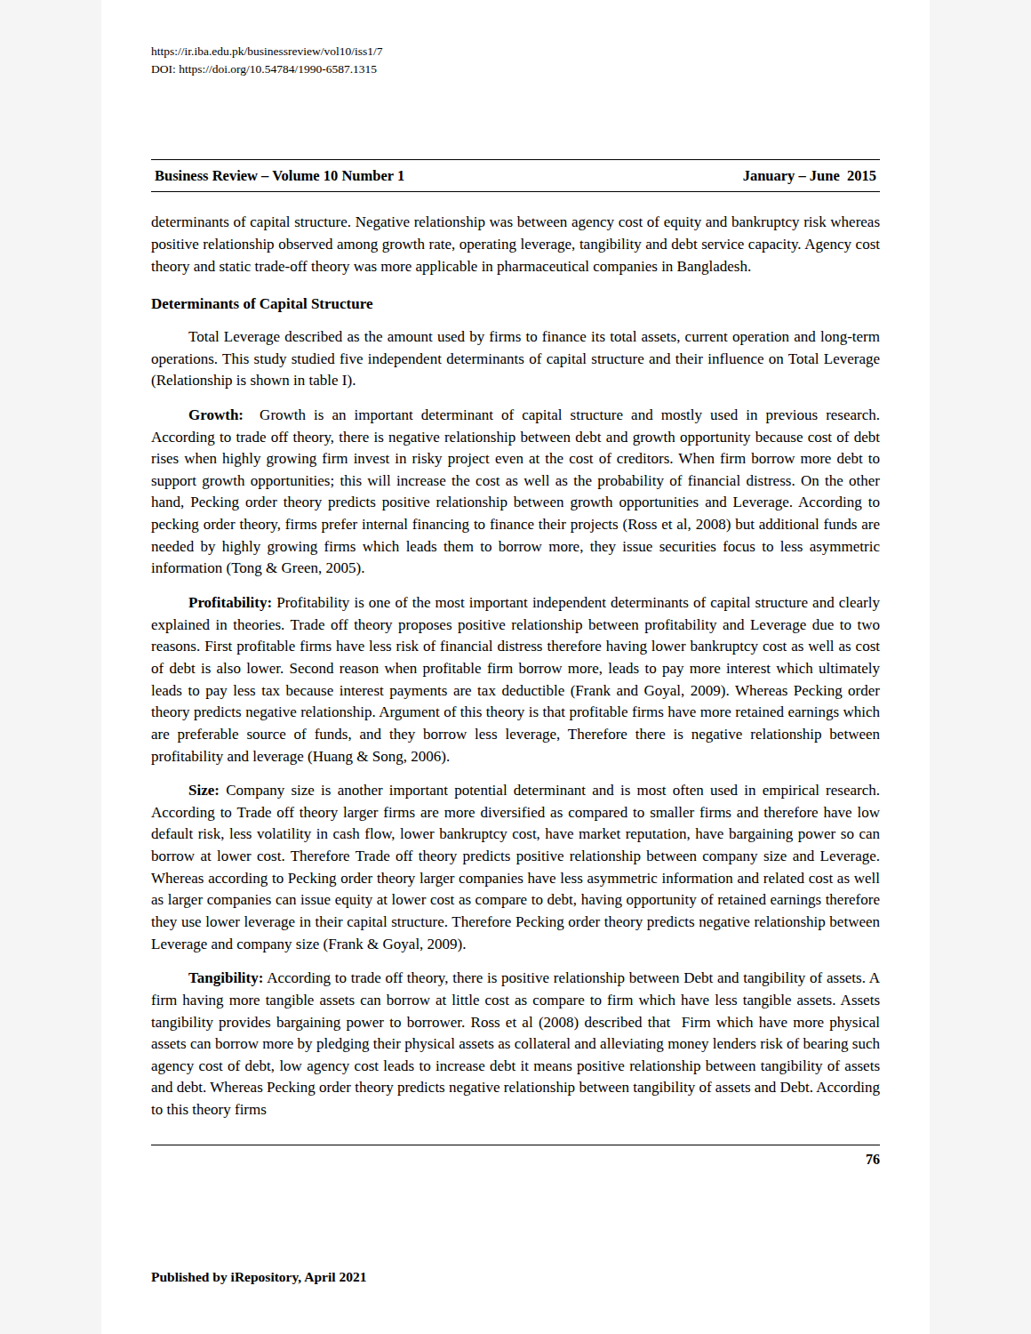https://ir.iba.edu.pk/businessreview/vol10/iss1/7
DOI: https://doi.org/10.54784/1990-6587.1315
Business Review – Volume 10 Number 1 January – June 2015
determinants of capital structure. Negative relationship was between agency cost of equity and bankruptcy risk whereas positive relationship observed among growth rate, operating leverage, tangibility and debt service capacity. Agency cost theory and static trade-off theory was more applicable in pharmaceutical companies in Bangladesh.
Determinants of Capital Structure
Total Leverage described as the amount used by firms to finance its total assets, current operation and long-term operations. This study studied five independent determinants of capital structure and their influence on Total Leverage (Relationship is shown in table I).
Growth: Growth is an important determinant of capital structure and mostly used in previous research. According to trade off theory, there is negative relationship between debt and growth opportunity because cost of debt rises when highly growing firm invest in risky project even at the cost of creditors. When firm borrow more debt to support growth opportunities; this will increase the cost as well as the probability of financial distress. On the other hand, Pecking order theory predicts positive relationship between growth opportunities and Leverage. According to pecking order theory, firms prefer internal financing to finance their projects (Ross et al, 2008) but additional funds are needed by highly growing firms which leads them to borrow more, they issue securities focus to less asymmetric information (Tong & Green, 2005).
Profitability: Profitability is one of the most important independent determinants of capital structure and clearly explained in theories. Trade off theory proposes positive relationship between profitability and Leverage due to two reasons. First profitable firms have less risk of financial distress therefore having lower bankruptcy cost as well as cost of debt is also lower. Second reason when profitable firm borrow more, leads to pay more interest which ultimately leads to pay less tax because interest payments are tax deductible (Frank and Goyal, 2009). Whereas Pecking order theory predicts negative relationship. Argument of this theory is that profitable firms have more retained earnings which are preferable source of funds, and they borrow less leverage, Therefore there is negative relationship between profitability and leverage (Huang & Song, 2006).
Size: Company size is another important potential determinant and is most often used in empirical research. According to Trade off theory larger firms are more diversified as compared to smaller firms and therefore have low default risk, less volatility in cash flow, lower bankruptcy cost, have market reputation, have bargaining power so can borrow at lower cost. Therefore Trade off theory predicts positive relationship between company size and Leverage. Whereas according to Pecking order theory larger companies have less asymmetric information and related cost as well as larger companies can issue equity at lower cost as compare to debt, having opportunity of retained earnings therefore they use lower leverage in their capital structure. Therefore Pecking order theory predicts negative relationship between Leverage and company size (Frank & Goyal, 2009).
Tangibility: According to trade off theory, there is positive relationship between Debt and tangibility of assets. A firm having more tangible assets can borrow at little cost as compare to firm which have less tangible assets. Assets tangibility provides bargaining power to borrower. Ross et al (2008) described that Firm which have more physical assets can borrow more by pledging their physical assets as collateral and alleviating money lenders risk of bearing such agency cost of debt, low agency cost leads to increase debt it means positive relationship between tangibility of assets and debt. Whereas Pecking order theory predicts negative relationship between tangibility of assets and Debt. According to this theory firms
76
Published by iRepository, April 2021